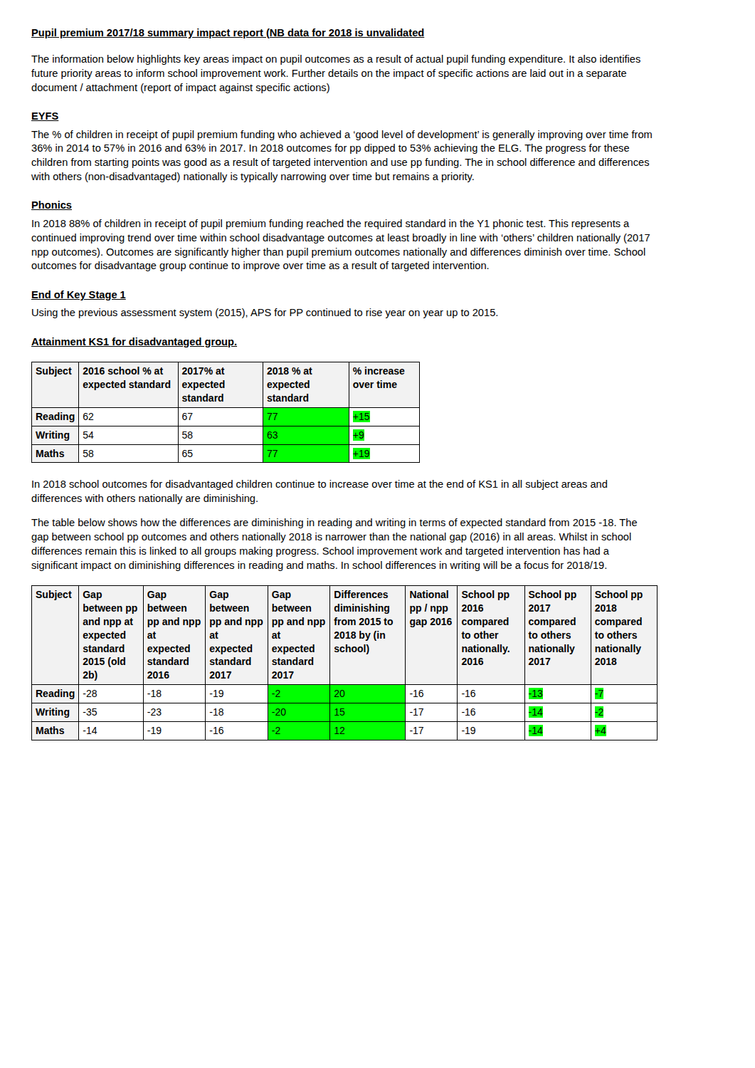Pupil premium 2017/18 summary impact report (NB data for 2018 is unvalidated
The information below highlights key areas impact on pupil outcomes as a result of actual pupil funding expenditure. It also identifies future priority areas to inform school improvement work. Further details on the impact of specific actions are laid out in a separate document / attachment (report of impact against specific actions)
EYFS
The % of children in receipt of pupil premium funding who achieved a ‘good level of development’ is generally improving over time from 36% in 2014 to 57% in 2016 and 63% in 2017. In 2018 outcomes for pp dipped to 53% achieving the ELG. The progress for these children from starting points was good as a result of targeted intervention and use pp funding. The in school difference and differences with others (non-disadvantaged) nationally is typically narrowing over time but remains a priority.
Phonics
In 2018 88% of children in receipt of pupil premium funding reached the required standard in the Y1 phonic test. This represents a continued improving trend over time within school disadvantage outcomes at least broadly in line with ‘others’ children nationally (2017 npp outcomes). Outcomes are significantly higher than pupil premium outcomes nationally and differences diminish over time. School outcomes for disadvantage group continue to improve over time as a result of targeted intervention.
End of Key Stage 1
Using the previous assessment system (2015), APS for PP continued to rise year on year up to 2015.
Attainment KS1 for disadvantaged group.
| Subject | 2016 school % at expected standard | 2017% at expected standard | 2018 % at expected standard | % increase over time |
| --- | --- | --- | --- | --- |
| Reading | 62 | 67 | 77 | +15 |
| Writing | 54 | 58 | 63 | +9 |
| Maths | 58 | 65 | 77 | +19 |
In 2018 school outcomes for disadvantaged children continue to increase over time at the end of KS1 in all subject areas and differences with others nationally are diminishing.
The table below shows how the differences are diminishing in reading and writing in terms of expected standard from 2015 -18. The gap between school pp outcomes and others nationally 2018 is narrower than the national gap (2016) in all areas. Whilst in school differences remain this is linked to all groups making progress. School improvement work and targeted intervention has had a significant impact on diminishing differences in reading and maths. In school differences in writing will be a focus for 2018/19.
| Subject | Gap between pp and npp at expected standard 2015 (old 2b) | Gap between pp and npp at expected standard 2016 | Gap between pp and npp at expected standard 2017 | Gap between pp and npp at expected standard 2017 | Differences diminishing from 2015 to 2018 by (in school) | National pp / npp gap 2016 | School pp 2016 compared to other nationally. 2016 | School pp 2017 compared to others nationally 2017 | School pp 2018 compared to others nationally 2018 |
| --- | --- | --- | --- | --- | --- | --- | --- | --- | --- |
| Reading | -28 | -18 | -19 | -2 | 20 | -16 | -16 | -13 | -7 |
| Writing | -35 | -23 | -18 | -20 | 15 | -17 | -16 | -14 | -2 |
| Maths | -14 | -19 | -16 | -2 | 12 | -17 | -19 | -14 | +4 |